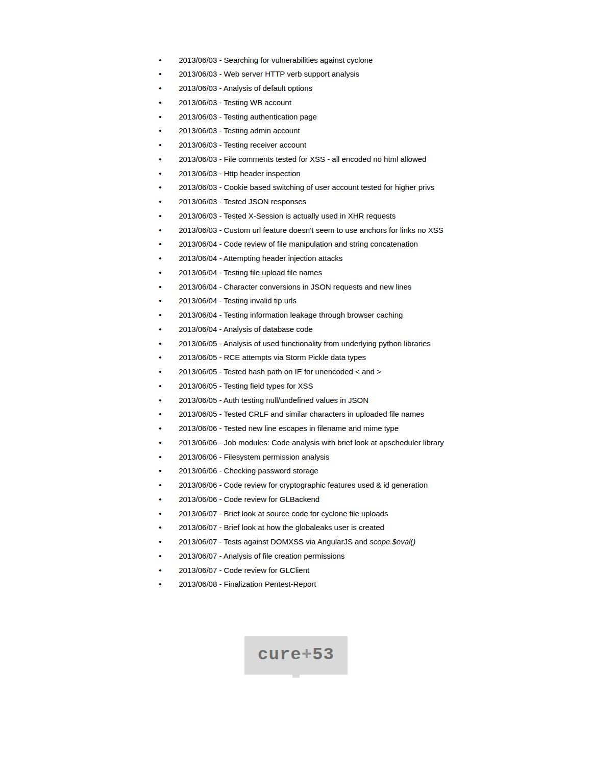2013/06/03 - Searching for vulnerabilities against cyclone
2013/06/03 - Web server HTTP verb support analysis
2013/06/03 - Analysis of default options
2013/06/03 - Testing WB account
2013/06/03 - Testing authentication page
2013/06/03 - Testing admin account
2013/06/03 - Testing receiver account
2013/06/03 - File comments tested for XSS - all encoded no html allowed
2013/06/03 - Http header inspection
2013/06/03 - Cookie based switching of user account tested for higher privs
2013/06/03 - Tested JSON responses
2013/06/03 - Tested X-Session is actually used in XHR requests
2013/06/03 - Custom url feature doesn’t seem to use anchors for links no XSS
2013/06/04 - Code review of file manipulation and string concatenation
2013/06/04 - Attempting header injection attacks
2013/06/04 - Testing file upload file names
2013/06/04 - Character conversions in JSON requests and new lines
2013/06/04 - Testing invalid tip urls
2013/06/04 - Testing information leakage through browser caching
2013/06/04 - Analysis of database code
2013/06/05 - Analysis of used functionality from underlying python libraries
2013/06/05 - RCE attempts via Storm Pickle data types
2013/06/05 - Tested hash path on IE for unencoded < and >
2013/06/05 - Testing field types for XSS
2013/06/05 - Auth testing null/undefined values in JSON
2013/06/05 - Tested CRLF and similar characters in uploaded file names
2013/06/06 - Tested new line escapes in filename and mime type
2013/06/06 - Job modules: Code analysis with brief look at apscheduler library
2013/06/06 - Filesystem permission analysis
2013/06/06 - Checking password storage
2013/06/06 - Code review for cryptographic features used & id generation
2013/06/06 - Code review for GLBackend
2013/06/07 - Brief look at source code for cyclone file uploads
2013/06/07 - Brief look at how the globaleaks user is created
2013/06/07 - Tests against DOMXSS via AngularJS and scope.$eval()
2013/06/07 - Analysis of file creation permissions
2013/06/07 - Code review for GLClient
2013/06/08 - Finalization Pentest-Report
cure+53